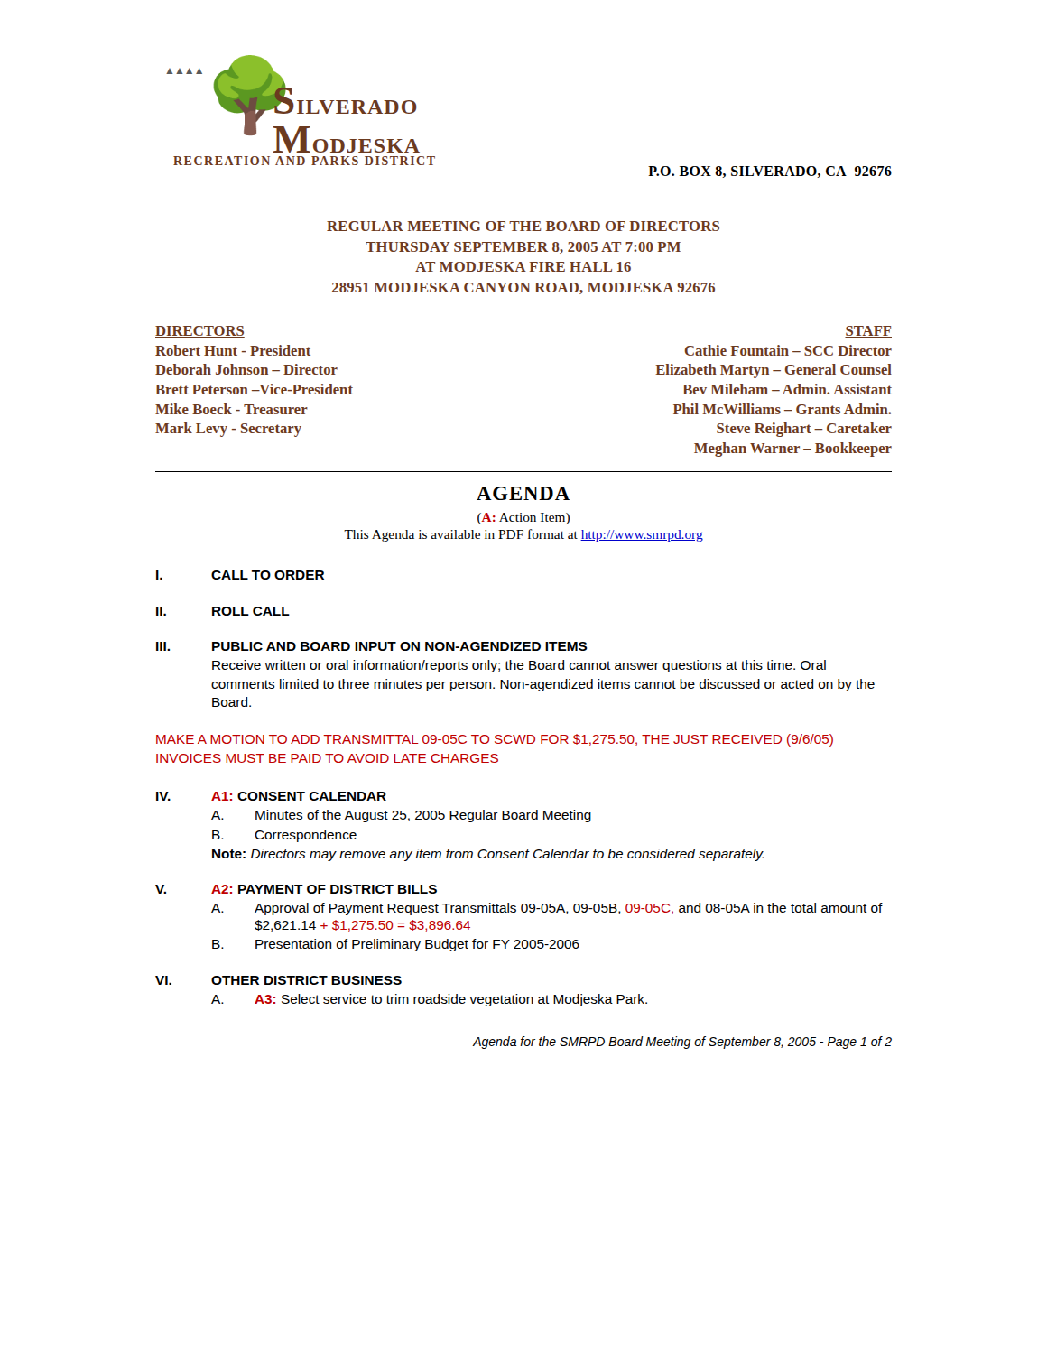▲▲▲▲
🌳
Silverado
Modjeska
RECREATION AND PARKS DISTRICT
P.O. BOX 8, SILVERADO, CA 92676
REGULAR MEETING OF THE BOARD OF DIRECTORS
THURSDAY SEPTEMBER 8, 2005 AT 7:00 PM
AT MODJESKA FIRE HALL 16
28951 MODJESKA CANYON ROAD, MODJESKA 92676
| DIRECTORS | STAFF |
| Robert Hunt - President | Cathie Fountain – SCC Director |
| Deborah Johnson – Director | Elizabeth Martyn – General Counsel |
| Brett Peterson –Vice-President | Bev Mileham – Admin. Assistant |
| Mike Boeck - Treasurer | Phil McWilliams – Grants Admin. |
| Mark Levy - Secretary | Steve Reighart – Caretaker |
| | Meghan Warner – Bookkeeper |
AGENDA
(A: Action Item)
This Agenda is available in PDF format at http://www.smrpd.org
I.
CALL TO ORDER
II.
ROLL CALL
III.
PUBLIC AND BOARD INPUT ON NON-AGENDIZED ITEMS
Receive written or oral information/reports only; the Board cannot answer questions at this time. Oral comments limited to three minutes per person. Non-agendized items cannot be discussed or acted on by the Board.
MAKE A MOTION TO ADD TRANSMITTAL 09-05C TO SCWD FOR $1,275.50, THE JUST RECEIVED (9/6/05) INVOICES MUST BE PAID TO AVOID LATE CHARGES
IV.
A1: CONSENT CALENDAR
A.
Minutes of the August 25, 2005 Regular Board Meeting
B.
Correspondence
Note: Directors may remove any item from Consent Calendar to be considered separately.
V.
A2: PAYMENT OF DISTRICT BILLS
A.
Approval of Payment Request Transmittals 09-05A, 09-05B, 09-05C, and 08-05A in the total amount of $2,621.14 + $1,275.50 = $3,896.64
B.
Presentation of Preliminary Budget for FY 2005-2006
VI.
OTHER DISTRICT BUSINESS
A.
A3: Select service to trim roadside vegetation at Modjeska Park.
Agenda for the SMRPD Board Meeting of September 8, 2005 - Page 1 of 2